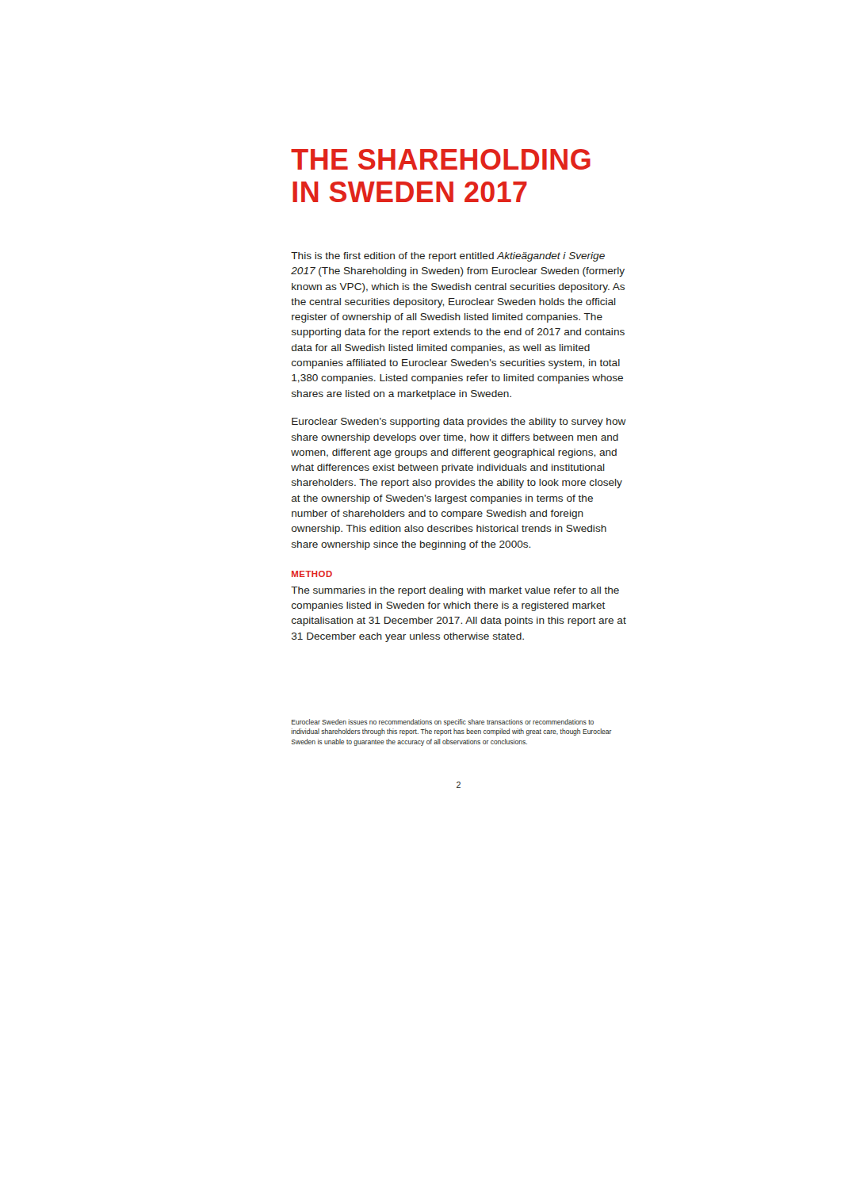The Shareholding
in Sweden 2017
This is the first edition of the report entitled Aktieägandet i Sverige 2017 (The Shareholding in Sweden) from Euroclear Sweden (formerly known as VPC), which is the Swedish central securities depository. As the central securities depository, Euroclear Sweden holds the official register of ownership of all Swedish listed limited companies. The supporting data for the report extends to the end of 2017 and contains data for all Swedish listed limited companies, as well as limited companies affiliated to Euroclear Sweden's securities system, in total 1,380 companies. Listed companies refer to limited companies whose shares are listed on a marketplace in Sweden.
Euroclear Sweden's supporting data provides the ability to survey how share ownership develops over time, how it differs between men and women, different age groups and different geographical regions, and what differences exist between private individuals and institutional shareholders. The report also provides the ability to look more closely at the ownership of Sweden's largest companies in terms of the number of shareholders and to compare Swedish and foreign ownership. This edition also describes historical trends in Swedish share ownership since the beginning of the 2000s.
Method
The summaries in the report dealing with market value refer to all the companies listed in Sweden for which there is a registered market capitalisation at 31 December 2017. All data points in this report are at 31 December each year unless otherwise stated.
Euroclear Sweden issues no recommendations on specific share transactions or recommendations to individual shareholders through this report. The report has been compiled with great care, though Euroclear Sweden is unable to guarantee the accuracy of all observations or conclusions.
2